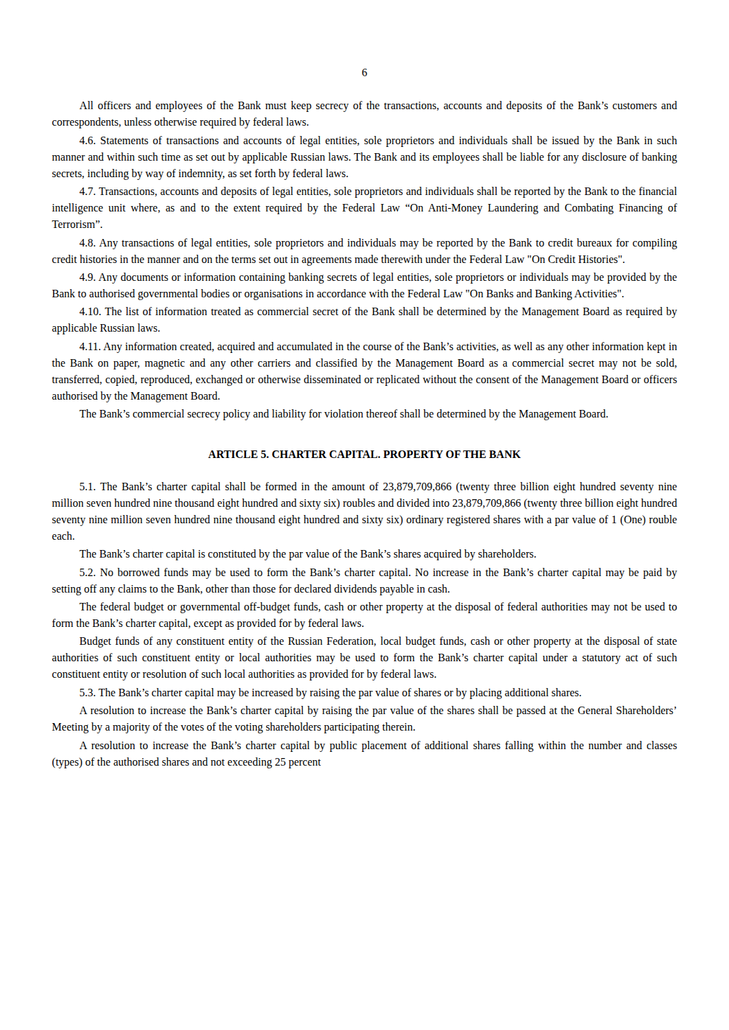6
All officers and employees of the Bank must keep secrecy of the transactions, accounts and deposits of the Bank’s customers and correspondents, unless otherwise required by federal laws.
4.6. Statements of transactions and accounts of legal entities, sole proprietors and individuals shall be issued by the Bank in such manner and within such time as set out by applicable Russian laws. The Bank and its employees shall be liable for any disclosure of banking secrets, including by way of indemnity, as set forth by federal laws.
4.7. Transactions, accounts and deposits of legal entities, sole proprietors and individuals shall be reported by the Bank to the financial intelligence unit where, as and to the extent required by the Federal Law “On Anti-Money Laundering and Combating Financing of Terrorism”.
4.8. Any transactions of legal entities, sole proprietors and individuals may be reported by the Bank to credit bureaux for compiling credit histories in the manner and on the terms set out in agreements made therewith under the Federal Law "On Credit Histories".
4.9. Any documents or information containing banking secrets of legal entities, sole proprietors or individuals may be provided by the Bank to authorised governmental bodies or organisations in accordance with the Federal Law "On Banks and Banking Activities".
4.10. The list of information treated as commercial secret of the Bank shall be determined by the Management Board as required by applicable Russian laws.
4.11. Any information created, acquired and accumulated in the course of the Bank’s activities, as well as any other information kept in the Bank on paper, magnetic and any other carriers and classified by the Management Board as a commercial secret may not be sold, transferred, copied, reproduced, exchanged or otherwise disseminated or replicated without the consent of the Management Board or officers authorised by the Management Board.
The Bank’s commercial secrecy policy and liability for violation thereof shall be determined by the Management Board.
Article 5. Charter Capital. Property of the Bank
5.1. The Bank’s charter capital shall be formed in the amount of 23,879,709,866 (twenty three billion eight hundred seventy nine million seven hundred nine thousand eight hundred and sixty six) roubles and divided into 23,879,709,866 (twenty three billion eight hundred seventy nine million seven hundred nine thousand eight hundred and sixty six) ordinary registered shares with a par value of 1 (One) rouble each.
The Bank’s charter capital is constituted by the par value of the Bank’s shares acquired by shareholders.
5.2. No borrowed funds may be used to form the Bank’s charter capital. No increase in the Bank’s charter capital may be paid by setting off any claims to the Bank, other than those for declared dividends payable in cash.
The federal budget or governmental off-budget funds, cash or other property at the disposal of federal authorities may not be used to form the Bank’s charter capital, except as provided for by federal laws.
Budget funds of any constituent entity of the Russian Federation, local budget funds, cash or other property at the disposal of state authorities of such constituent entity or local authorities may be used to form the Bank’s charter capital under a statutory act of such constituent entity or resolution of such local authorities as provided for by federal laws.
5.3. The Bank’s charter capital may be increased by raising the par value of shares or by placing additional shares.
A resolution to increase the Bank’s charter capital by raising the par value of the shares shall be passed at the General Shareholders’ Meeting by a majority of the votes of the voting shareholders participating therein.
A resolution to increase the Bank’s charter capital by public placement of additional shares falling within the number and classes (types) of the authorised shares and not exceeding 25 percent